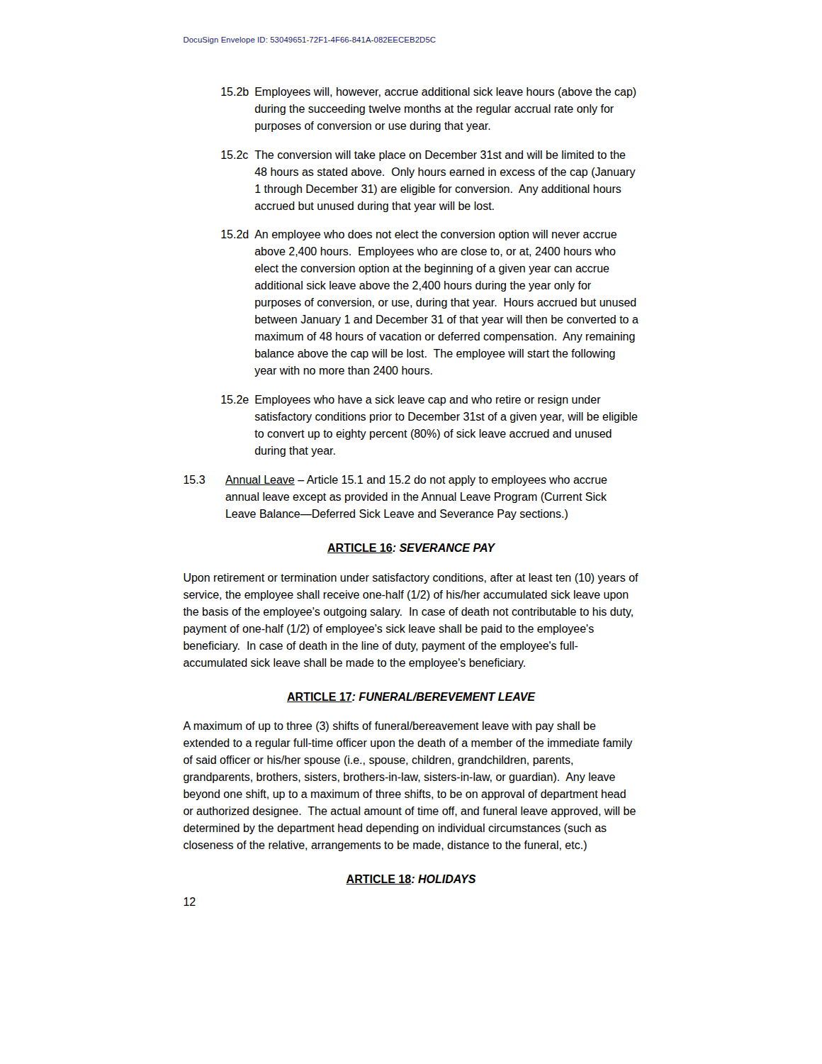DocuSign Envelope ID: 53049651-72F1-4F66-841A-082EECEB2D5C
15.2b
Employees will, however, accrue additional sick leave hours (above the cap) during the succeeding twelve months at the regular accrual rate only for purposes of conversion or use during that year.
15.2c
The conversion will take place on December 31st and will be limited to the 48 hours as stated above. Only hours earned in excess of the cap (January 1 through December 31) are eligible for conversion. Any additional hours accrued but unused during that year will be lost.
15.2d
An employee who does not elect the conversion option will never accrue above 2,400 hours. Employees who are close to, or at, 2400 hours who elect the conversion option at the beginning of a given year can accrue additional sick leave above the 2,400 hours during the year only for purposes of conversion, or use, during that year. Hours accrued but unused between January 1 and December 31 of that year will then be converted to a maximum of 48 hours of vacation or deferred compensation. Any remaining balance above the cap will be lost. The employee will start the following year with no more than 2400 hours.
15.2e
Employees who have a sick leave cap and who retire or resign under satisfactory conditions prior to December 31st of a given year, will be eligible to convert up to eighty percent (80%) of sick leave accrued and unused during that year.
15.3
Annual Leave – Article 15.1 and 15.2 do not apply to employees who accrue annual leave except as provided in the Annual Leave Program (Current Sick Leave Balance—Deferred Sick Leave and Severance Pay sections.)
ARTICLE 16: SEVERANCE PAY
Upon retirement or termination under satisfactory conditions, after at least ten (10) years of service, the employee shall receive one-half (1/2) of his/her accumulated sick leave upon the basis of the employee's outgoing salary. In case of death not contributable to his duty, payment of one-half (1/2) of employee's sick leave shall be paid to the employee's beneficiary. In case of death in the line of duty, payment of the employee's full-accumulated sick leave shall be made to the employee's beneficiary.
ARTICLE 17: FUNERAL/BEREVEMENT LEAVE
A maximum of up to three (3) shifts of funeral/bereavement leave with pay shall be extended to a regular full-time officer upon the death of a member of the immediate family of said officer or his/her spouse (i.e., spouse, children, grandchildren, parents, grandparents, brothers, sisters, brothers-in-law, sisters-in-law, or guardian). Any leave beyond one shift, up to a maximum of three shifts, to be on approval of department head or authorized designee. The actual amount of time off, and funeral leave approved, will be determined by the department head depending on individual circumstances (such as closeness of the relative, arrangements to be made, distance to the funeral, etc.)
ARTICLE 18: HOLIDAYS
12